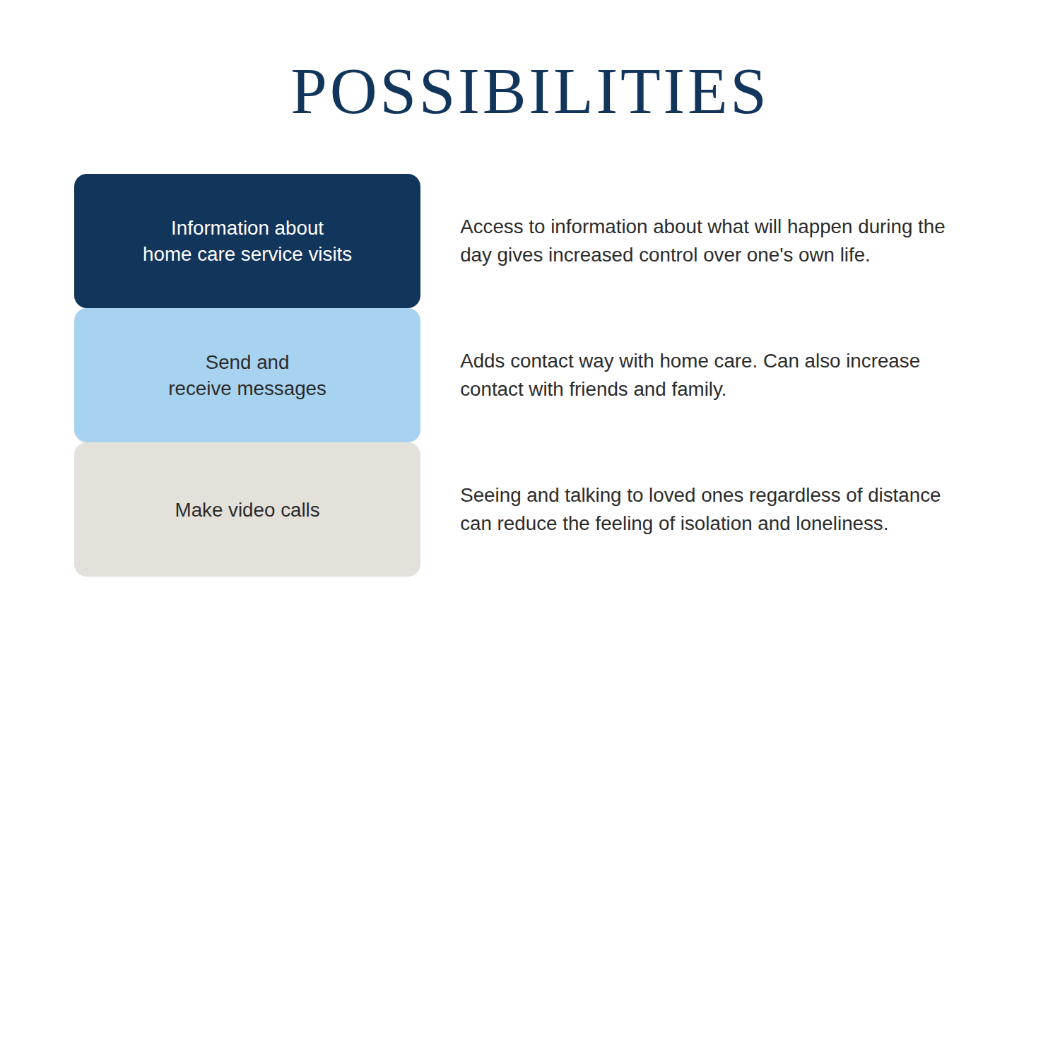POSSIBILITIES
Information about
home care service visits
Access to information about what will happen during the day gives increased control over one's own life.
Send and
receive messages
Adds contact way with home care. Can also increase contact with friends and family.
Make video calls
Seeing and talking to loved ones regardless of distance can reduce the feeling of isolation and loneliness.